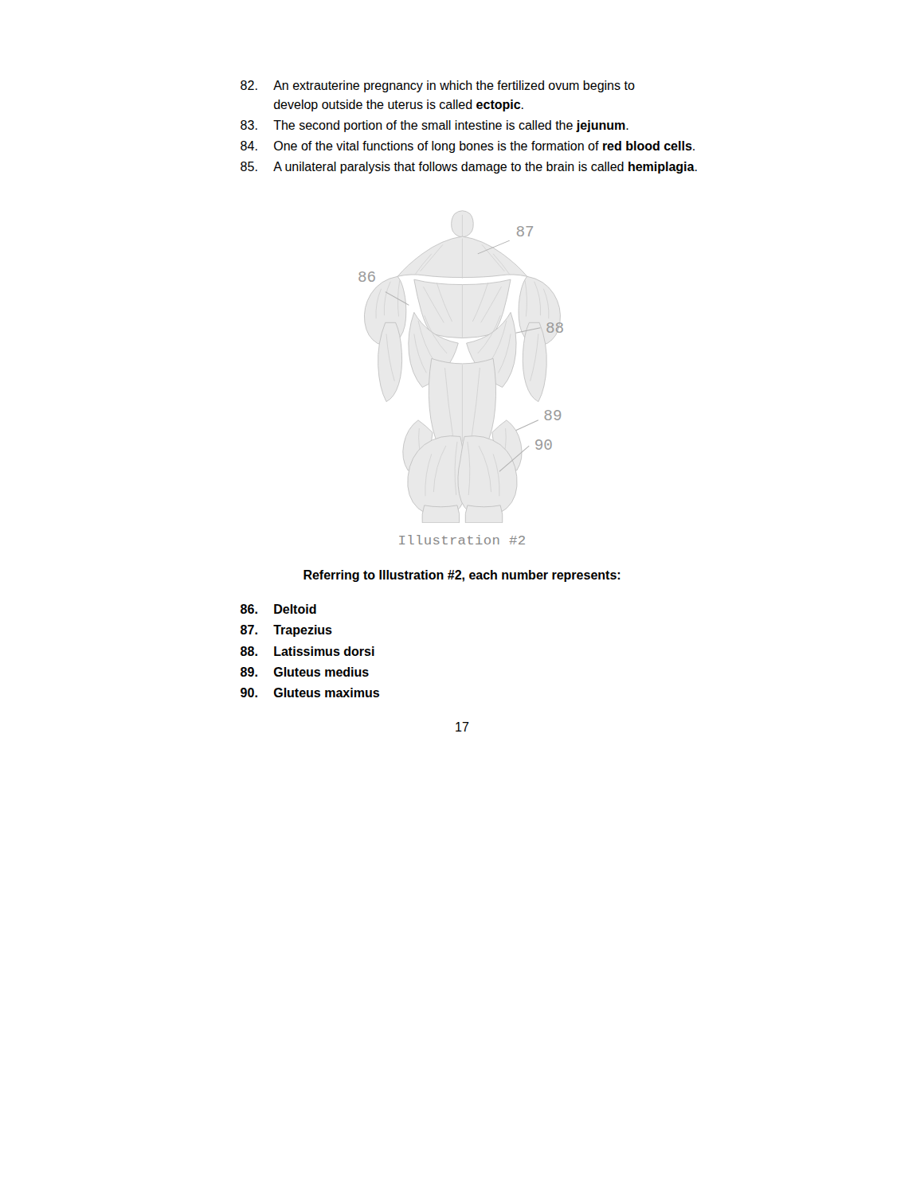82. An extrauterine pregnancy in which the fertilized ovum begins to develop outside the uterus is called ectopic.
83. The second portion of the small intestine is called the jejunum.
84. One of the vital functions of long bones is the formation of red blood cells.
85. A unilateral paralysis that follows damage to the brain is called hemiplagia.
86 87 88 89 90
Illustration #2
Referring to Illustration #2, each number represents:
86. Deltoid
87. Trapezius
88. Latissimus dorsi
89. Gluteus medius
90. Gluteus maximus
17